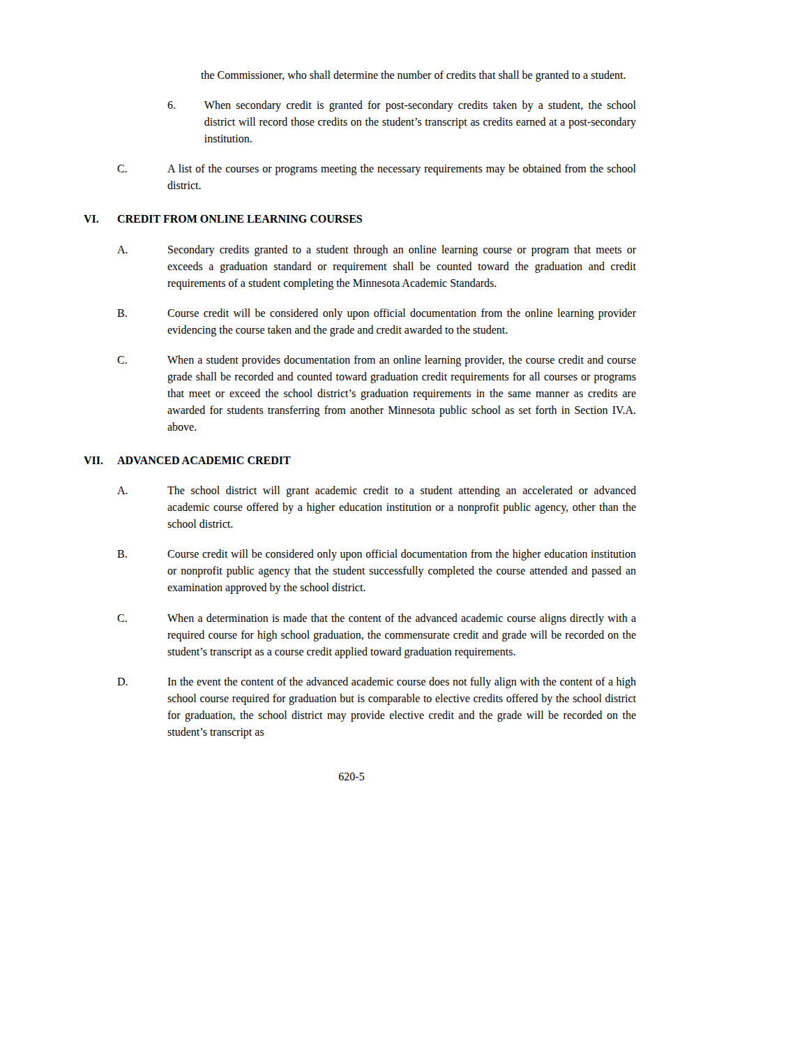the Commissioner, who shall determine the number of credits that shall be granted to a student.
6.
When secondary credit is granted for post-secondary credits taken by a student, the school district will record those credits on the student’s transcript as credits earned at a post-secondary institution.
C.
A list of the courses or programs meeting the necessary requirements may be obtained from the school district.
VI.
CREDIT FROM ONLINE LEARNING COURSES
A.
Secondary credits granted to a student through an online learning course or program that meets or exceeds a graduation standard or requirement shall be counted toward the graduation and credit requirements of a student completing the Minnesota Academic Standards.
B.
Course credit will be considered only upon official documentation from the online learning provider evidencing the course taken and the grade and credit awarded to the student.
C.
When a student provides documentation from an online learning provider, the course credit and course grade shall be recorded and counted toward graduation credit requirements for all courses or programs that meet or exceed the school district’s graduation requirements in the same manner as credits are awarded for students transferring from another Minnesota public school as set forth in Section IV.A. above.
VII.
ADVANCED ACADEMIC CREDIT
A.
The school district will grant academic credit to a student attending an accelerated or advanced academic course offered by a higher education institution or a nonprofit public agency, other than the school district.
B.
Course credit will be considered only upon official documentation from the higher education institution or nonprofit public agency that the student successfully completed the course attended and passed an examination approved by the school district.
C.
When a determination is made that the content of the advanced academic course aligns directly with a required course for high school graduation, the commensurate credit and grade will be recorded on the student’s transcript as a course credit applied toward graduation requirements.
D.
In the event the content of the advanced academic course does not fully align with the content of a high school course required for graduation but is comparable to elective credits offered by the school district for graduation, the school district may provide elective credit and the grade will be recorded on the student’s transcript as
620-5